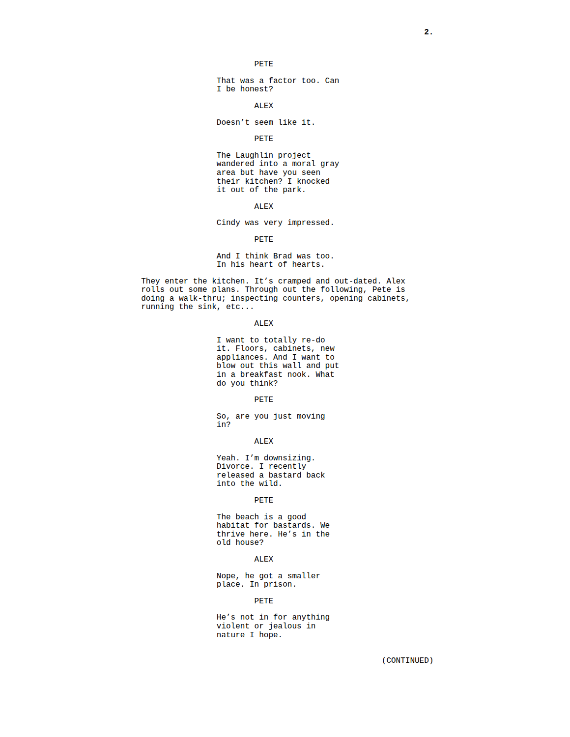2.
PETE
That was a factor too. Can I be honest?
ALEX
Doesn’t seem like it.
PETE
The Laughlin project wandered into a moral gray area but have you seen their kitchen? I knocked it out of the park.
ALEX
Cindy was very impressed.
PETE
And I think Brad was too. In his heart of hearts.
They enter the kitchen. It’s cramped and out-dated. Alex rolls out some plans. Through out the following, Pete is doing a walk-thru; inspecting counters, opening cabinets, running the sink, etc...
ALEX
I want to totally re-do it. Floors, cabinets, new appliances. And I want to blow out this wall and put in a breakfast nook. What do you think?
PETE
So, are you just moving in?
ALEX
Yeah. I’m downsizing. Divorce. I recently released a bastard back into the wild.
PETE
The beach is a good habitat for bastards. We thrive here. He’s in the old house?
ALEX
Nope, he got a smaller place. In prison.
PETE
He’s not in for anything violent or jealous in nature I hope.
(CONTINUED)